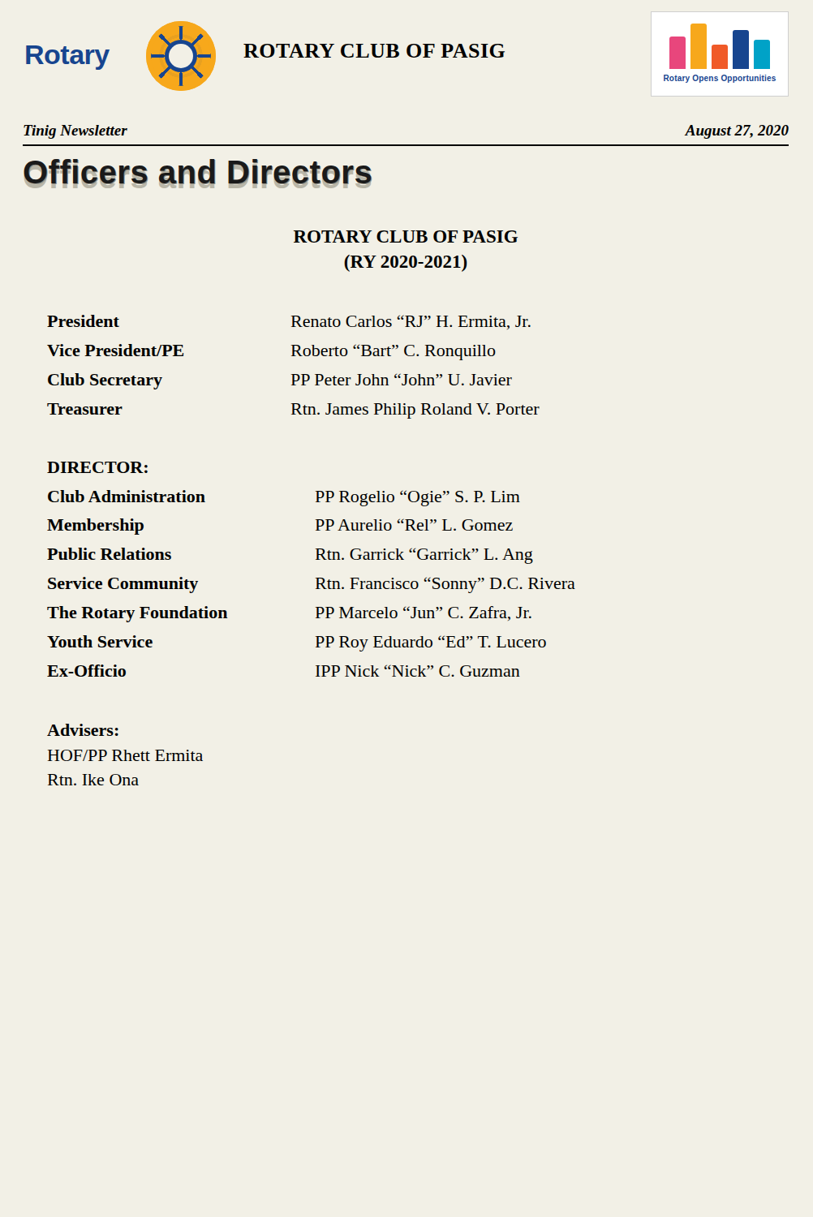Rotary
ROTARY CLUB OF PASIG
Rotary Opens Opportunities
Tinig Newsletter
August 27, 2020
Officers and Directors
Officers and Directors
ROTARY CLUB OF PASIG
(RY 2020-2021)
| President | Renato Carlos “RJ” H. Ermita, Jr. |
| Vice President/PE | Roberto “Bart” C. Ronquillo |
| Club Secretary | PP Peter John “John” U. Javier |
| Treasurer | Rtn. James Philip Roland V. Porter |
DIRECTOR:
| Club Administration | PP Rogelio “Ogie” S. P. Lim |
| Membership | PP Aurelio “Rel” L. Gomez |
| Public Relations | Rtn. Garrick “Garrick” L. Ang |
| Service Community | Rtn. Francisco “Sonny” D.C. Rivera |
| The Rotary Foundation | PP Marcelo “Jun” C. Zafra, Jr. |
| Youth Service | PP Roy Eduardo “Ed” T. Lucero |
| Ex-Officio | IPP Nick “Nick” C. Guzman |
Advisers:
HOF/PP Rhett Ermita
Rtn. Ike Ona